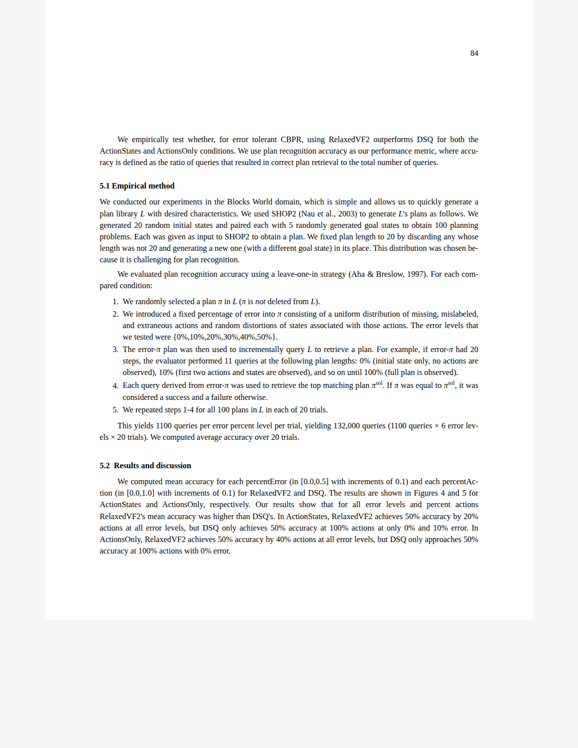84
We empirically test whether, for error tolerant CBPR, using RelaxedVF2 outperforms DSQ for both the ActionStates and ActionsOnly conditions. We use plan recognition accuracy as our performance metric, where accuracy is defined as the ratio of queries that resulted in correct plan retrieval to the total number of queries.
5.1 Empirical method
We conducted our experiments in the Blocks World domain, which is simple and allows us to quickly generate a plan library L with desired characteristics. We used SHOP2 (Nau et al., 2003) to generate L's plans as follows. We generated 20 random initial states and paired each with 5 randomly generated goal states to obtain 100 planning problems. Each was given as input to SHOP2 to obtain a plan. We fixed plan length to 20 by discarding any whose length was not 20 and generating a new one (with a different goal state) in its place. This distribution was chosen because it is challenging for plan recognition.
We evaluated plan recognition accuracy using a leave-one-in strategy (Aha & Breslow, 1997). For each compared condition:
We randomly selected a plan π in L (π is not deleted from L).
We introduced a fixed percentage of error into π consisting of a uniform distribution of missing, mislabeled, and extraneous actions and random distortions of states associated with those actions. The error levels that we tested were {0%,10%,20%,30%,40%,50%}.
The error-π plan was then used to incrementally query L to retrieve a plan. For example, if error-π had 20 steps, the evaluator performed 11 queries at the following plan lengths: 0% (initial state only, no actions are observed), 10% (first two actions and states are observed), and so on until 100% (full plan is observed).
Each query derived from error-π was used to retrieve the top matching plan πsol. If π was equal to πsol, it was considered a success and a failure otherwise.
We repeated steps 1-4 for all 100 plans in L in each of 20 trials.
This yields 1100 queries per error percent level per trial, yielding 132,000 queries (1100 queries × 6 error levels × 20 trials). We computed average accuracy over 20 trials.
5.2 Results and discussion
We computed mean accuracy for each percentError (in [0.0,0.5] with increments of 0.1) and each percentAction (in [0.0,1.0] with increments of 0.1) for RelaxedVF2 and DSQ. The results are shown in Figures 4 and 5 for ActionStates and ActionsOnly, respectively. Our results show that for all error levels and percent actions RelaxedVF2's mean accuracy was higher than DSQ's. In ActionStates, RelaxedVF2 achieves 50% accuracy by 20% actions at all error levels, but DSQ only achieves 50% accuracy at 100% actions at only 0% and 10% error. In ActionsOnly, RelaxedVF2 achieves 50% accuracy by 40% actions at all error levels, but DSQ only approaches 50% accuracy at 100% actions with 0% error.